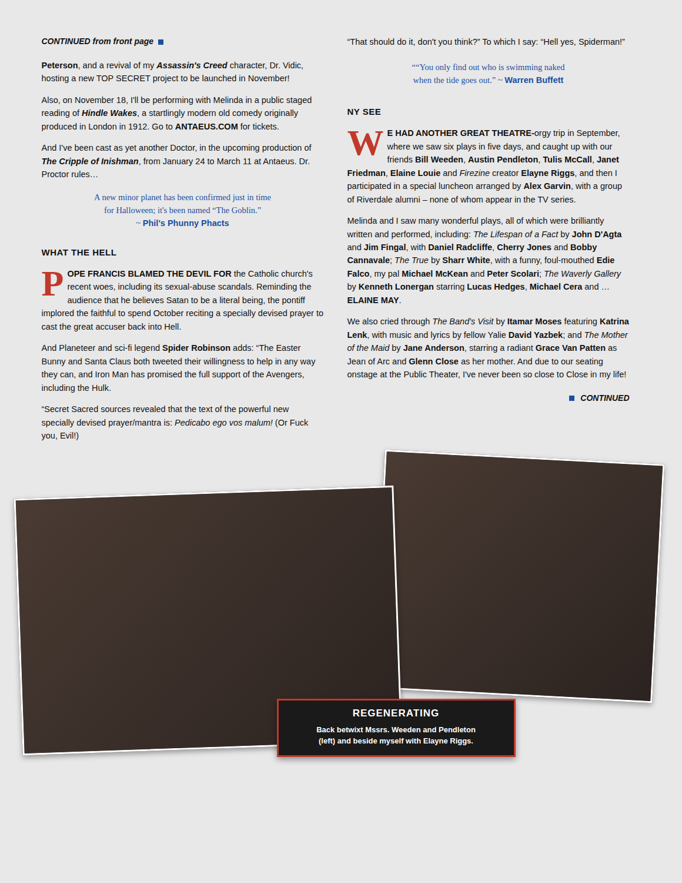CONTINUED from front page
Peterson, and a revival of my Assassin's Creed character, Dr. Vidic, hosting a new TOP SECRET project to be launched in November!
Also, on November 18, I'll be performing with Melinda in a public staged reading of Hindle Wakes, a startlingly modern old comedy originally produced in London in 1912. Go to ANTAEUS.COM for tickets.
And I've been cast as yet another Doctor, in the upcoming production of The Cripple of Inishman, from January 24 to March 11 at Antaeus. Dr. Proctor rules…
A new minor planet has been confirmed just in time
for Halloween; it's been named “The Goblin.”
~ Phil's Phunny Phacts
WHAT THE HELL
POPE FRANCIS BLAMED THE DEVIL FOR the Catholic church's recent woes, including its sexual-abuse scandals. Reminding the audience that he believes Satan to be a literal being, the pontiff implored the faithful to spend October reciting a specially devised prayer to cast the great accuser back into Hell.
And Planeteer and sci-fi legend Spider Robinson adds: “The Easter Bunny and Santa Claus both tweeted their willingness to help in any way they can, and Iron Man has promised the full support of the Avengers, including the Hulk.
“Secret Sacred sources revealed that the text of the powerful new specially devised prayer/mantra is: Pedicabo ego vos malum! (Or Fuck you, Evil!)
“That should do it, don't you think?” To which I say: “Hell yes, Spiderman!”
““You only find out who is swimming naked
when the tide goes out.” ~ Warren Buffett
NY SEE
WE HAD ANOTHER GREAT THEATRE-orgy trip in September, where we saw six plays in five days, and caught up with our friends Bill Weeden, Austin Pendleton, Tulis McCall, Janet Friedman, Elaine Louie and Firezine creator Elayne Riggs, and then I participated in a special luncheon arranged by Alex Garvin, with a group of Riverdale alumni – none of whom appear in the TV series.
Melinda and I saw many wonderful plays, all of which were brilliantly written and performed, including: The Lifespan of a Fact by John D'Agta and Jim Fingal, with Daniel Radcliffe, Cherry Jones and Bobby Cannavale; The True by Sharr White, with a funny, foul-mouthed Edie Falco, my pal Michael McKean and Peter Scolari; The Waverly Gallery by Kenneth Lonergan starring Lucas Hedges, Michael Cera and … ELAINE MAY.
We also cried through The Band's Visit by Itamar Moses featuring Katrina Lenk, with music and lyrics by fellow Yalie David Yazbek; and The Mother of the Maid by Jane Anderson, starring a radiant Grace Van Patten as Jean of Arc and Glenn Close as her mother. And due to our seating onstage at the Public Theater, I've never been so close to Close in my life!
CONTINUED
REGENERATING
Back betwixt Mssrs. Weeden and Pendleton
(left) and beside myself with Elayne Riggs.